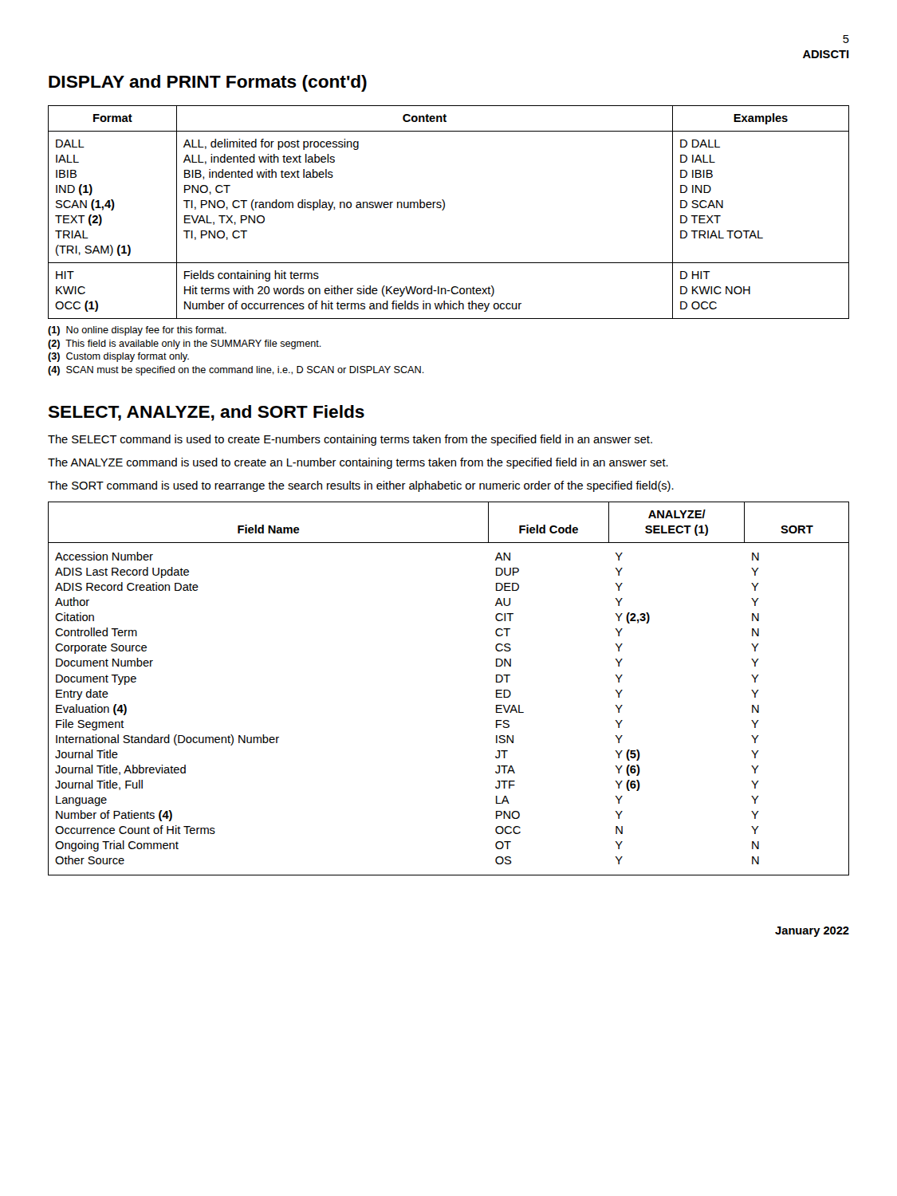5 ADISCTI
DISPLAY and PRINT Formats (cont'd)
| Format | Content | Examples |
| --- | --- | --- |
| DALL IALL IBIB IND (1) SCAN (1,4) TEXT (2) TRIAL (TRI, SAM) (1) | ALL, delimited for post processing ALL, indented with text labels BIB, indented with text labels PNO, CT TI, PNO, CT (random display, no answer numbers) EVAL, TX, PNO TI, PNO, CT | D DALL D IALL D IBIB D IND D SCAN D TEXT D TRIAL TOTAL |
| HIT KWIC OCC (1) | Fields containing hit terms Hit terms with 20 words on either side (KeyWord-In-Context) Number of occurrences of hit terms and fields in which they occur | D HIT D KWIC NOH D OCC |
(1) No online display fee for this format.
(2) This field is available only in the SUMMARY file segment.
(3) Custom display format only.
(4) SCAN must be specified on the command line, i.e., D SCAN or DISPLAY SCAN.
SELECT, ANALYZE, and SORT Fields
The SELECT command is used to create E-numbers containing terms taken from the specified field in an answer set.
The ANALYZE command is used to create an L-number containing terms taken from the specified field in an answer set.
The SORT command is used to rearrange the search results in either alphabetic or numeric order of the specified field(s).
| Field Name | Field Code | ANALYZE/ SELECT (1) | SORT |
| --- | --- | --- | --- |
| Accession Number | AN | Y | N |
| ADIS Last Record Update | DUP | Y | Y |
| ADIS Record Creation Date | DED | Y | Y |
| Author | AU | Y | Y |
| Citation | CIT | Y (2,3) | N |
| Controlled Term | CT | Y | N |
| Corporate Source | CS | Y | Y |
| Document Number | DN | Y | Y |
| Document Type | DT | Y | Y |
| Entry date | ED | Y | Y |
| Evaluation (4) | EVAL | Y | N |
| File Segment | FS | Y | Y |
| International Standard (Document) Number | ISN | Y | Y |
| Journal Title | JT | Y (5) | Y |
| Journal Title, Abbreviated | JTA | Y (6) | Y |
| Journal Title, Full | JTF | Y (6) | Y |
| Language | LA | Y | Y |
| Number of Patients (4) | PNO | Y | Y |
| Occurrence Count of Hit Terms | OCC | N | Y |
| Ongoing Trial Comment | OT | Y | N |
| Other Source | OS | Y | N |
January 2022